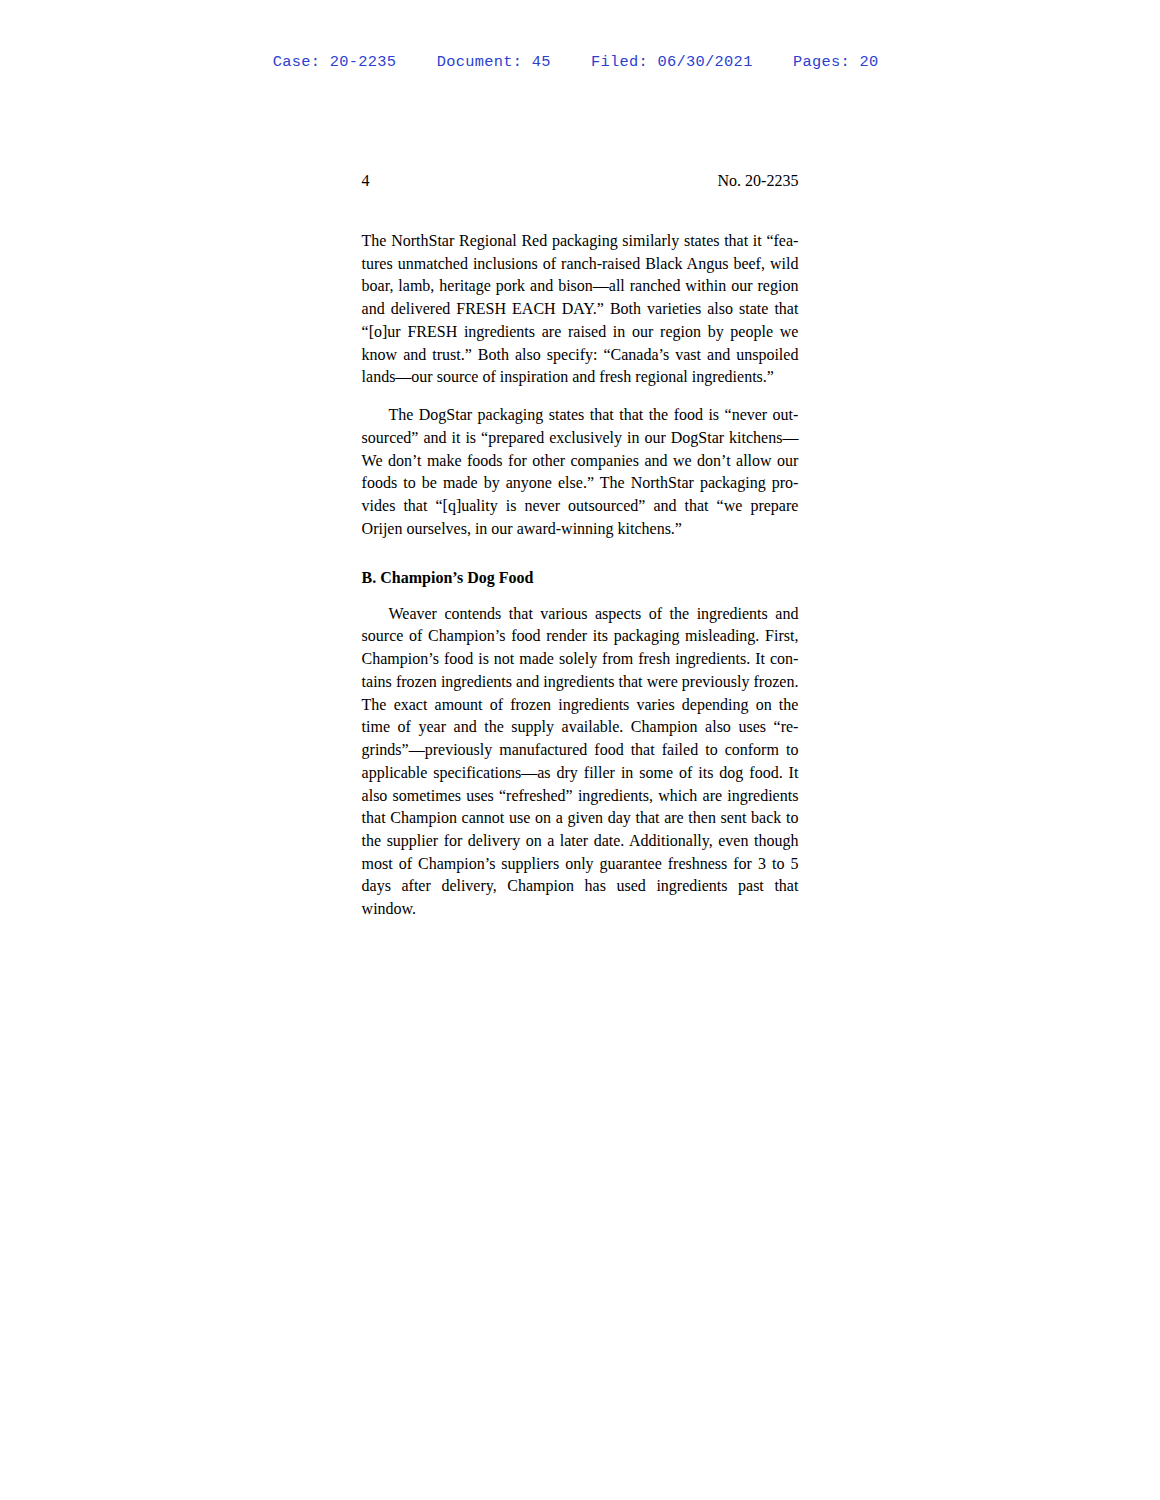Case: 20-2235 Document: 45 Filed: 06/30/2021 Pages: 20
4
No. 20-2235
The NorthStar Regional Red packaging similarly states that it “features unmatched inclusions of ranch-raised Black Angus beef, wild boar, lamb, heritage pork and bison—all ranched within our region and delivered FRESH EACH DAY.” Both varieties also state that “[o]ur FRESH ingredients are raised in our region by people we know and trust.” Both also specify: “Canada’s vast and unspoiled lands—our source of inspiration and fresh regional ingredients.”
The DogStar packaging states that that the food is “never outsourced” and it is “prepared exclusively in our DogStar kitchens—We don’t make foods for other companies and we don’t allow our foods to be made by anyone else.” The NorthStar packaging provides that “[q]uality is never outsourced” and that “we prepare Orijen ourselves, in our award-winning kitchens.”
B. Champion’s Dog Food
Weaver contends that various aspects of the ingredients and source of Champion’s food render its packaging misleading. First, Champion’s food is not made solely from fresh ingredients. It contains frozen ingredients and ingredients that were previously frozen. The exact amount of frozen ingredients varies depending on the time of year and the supply available. Champion also uses “regrinds”—previously manufactured food that failed to conform to applicable specifications—as dry filler in some of its dog food. It also sometimes uses “refreshed” ingredients, which are ingredients that Champion cannot use on a given day that are then sent back to the supplier for delivery on a later date. Additionally, even though most of Champion’s suppliers only guarantee freshness for 3 to 5 days after delivery, Champion has used ingredients past that window.